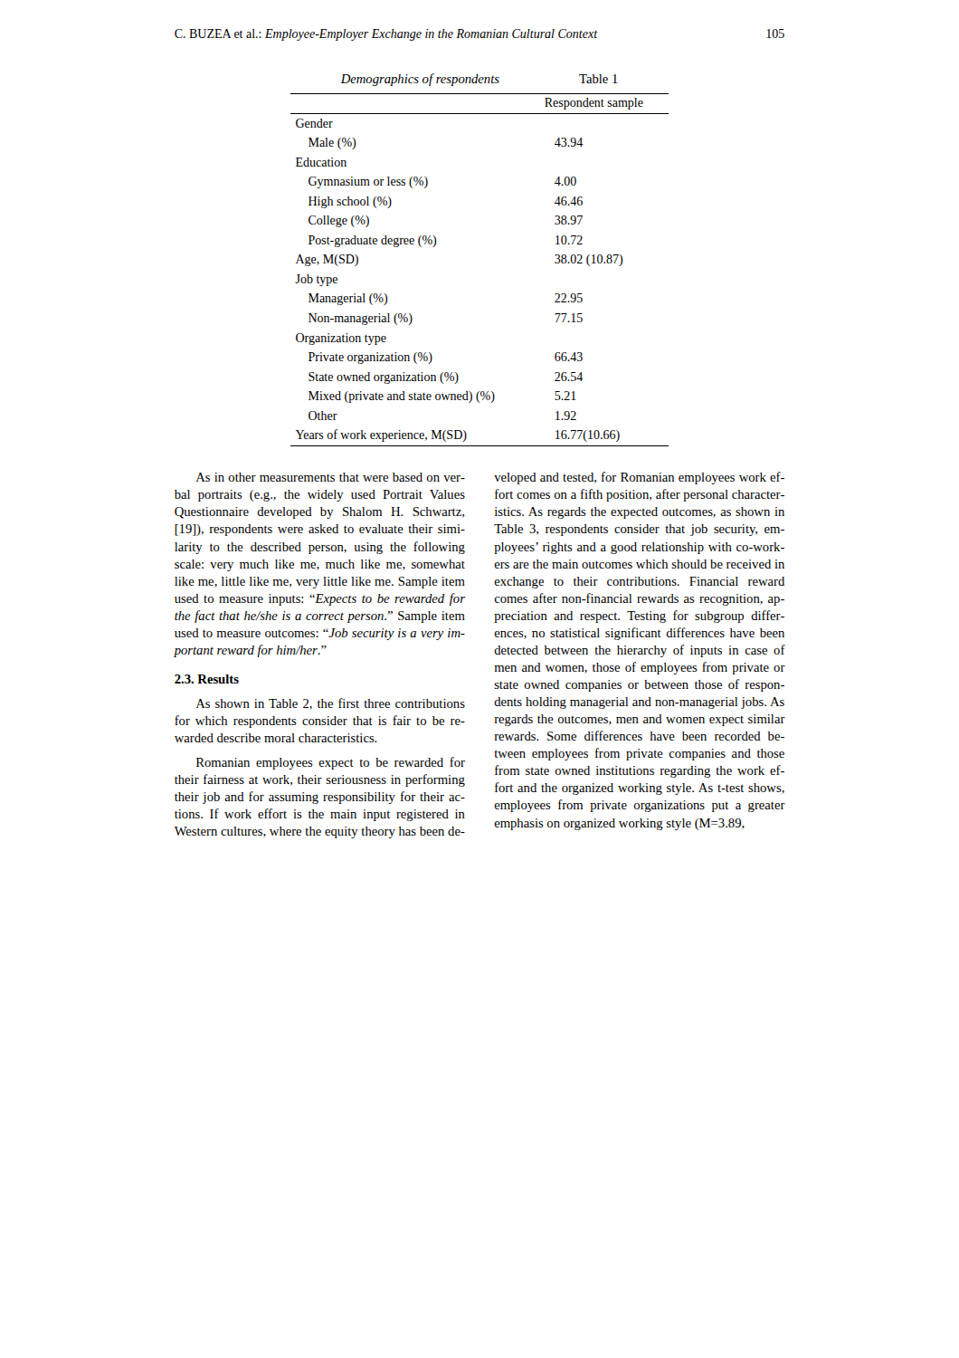C. BUZEA et al.: Employee-Employer Exchange in the Romanian Cultural Context 105
Demographics of respondents Table 1
| | Respondent sample |
| --- | --- |
| Gender | |
| Male (%) | 43.94 |
| Education | |
| Gymnasium or less (%) | 4.00 |
| High school (%) | 46.46 |
| College (%) | 38.97 |
| Post-graduate degree (%) | 10.72 |
| Age, M(SD) | 38.02 (10.87) |
| Job type | |
| Managerial (%) | 22.95 |
| Non-managerial (%) | 77.15 |
| Organization type | |
| Private organization (%) | 66.43 |
| State owned organization (%) | 26.54 |
| Mixed (private and state owned) (%) | 5.21 |
| Other | 1.92 |
| Years of work experience, M(SD) | 16.77(10.66) |
As in other measurements that were based on verbal portraits (e.g., the widely used Portrait Values Questionnaire developed by Shalom H. Schwartz, [19]), respondents were asked to evaluate their similarity to the described person, using the following scale: very much like me, much like me, somewhat like me, little like me, very little like me. Sample item used to measure inputs: “Expects to be rewarded for the fact that he/she is a correct person.” Sample item used to measure outcomes: “Job security is a very important reward for him/her.”
2.3. Results
As shown in Table 2, the first three contributions for which respondents consider that is fair to be rewarded describe moral characteristics.
Romanian employees expect to be rewarded for their fairness at work, their seriousness in performing their job and for assuming responsibility for their actions. If work effort is the main input registered in Western cultures, where the equity theory has been developed and tested, for Romanian employees work effort comes on a fifth position, after personal characteristics. As regards the expected outcomes, as shown in Table 3, respondents consider that job security, employees’ rights and a good relationship with co-workers are the main outcomes which should be received in exchange to their contributions. Financial reward comes after non-financial rewards as recognition, appreciation and respect. Testing for subgroup differences, no statistical significant differences have been detected between the hierarchy of inputs in case of men and women, those of employees from private or state owned companies or between those of respondents holding managerial and non-managerial jobs. As regards the outcomes, men and women expect similar rewards. Some differences have been recorded between employees from private companies and those from state owned institutions regarding the work effort and the organized working style. As t-test shows, employees from private organizations put a greater emphasis on organized working style (M=3.89,